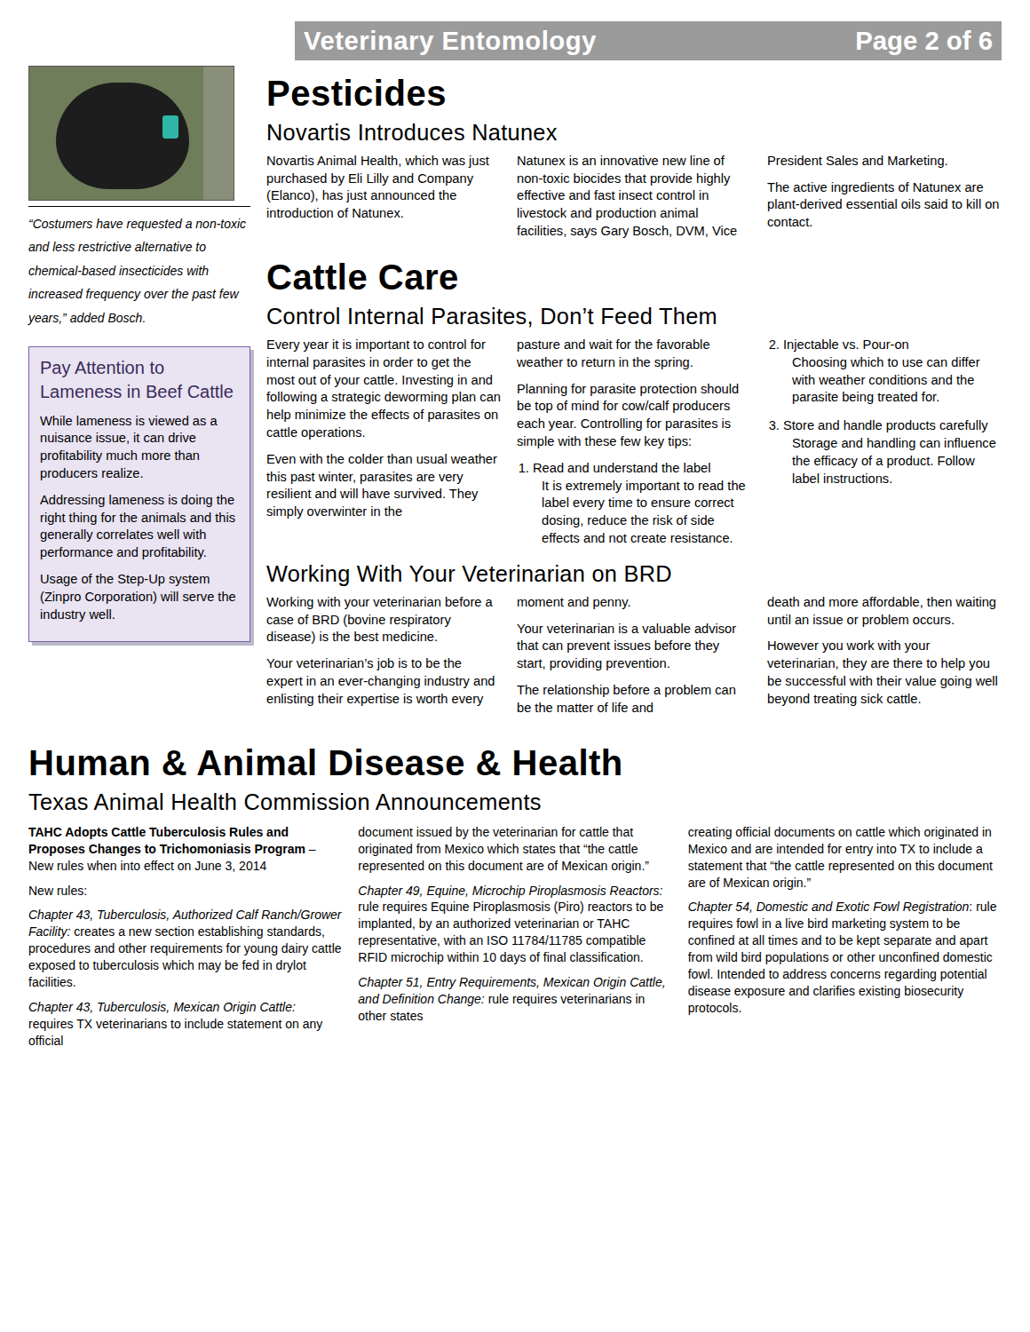Veterinary Entomology
Page 2 of 6
“Costumers have requested a non-toxic and less restrictive alternative to chemical-based insecticides with increased frequency over the past few years,” added Bosch.
Pay Attention to Lameness in Beef Cattle
While lameness is viewed as a nuisance issue, it can drive profitability much more than producers realize.
Addressing lameness is doing the right thing for the animals and this generally correlates well with performance and profitability.
Usage of the Step-Up system (Zinpro Corporation) will serve the industry well.
Pesticides
Novartis Introduces Natunex
Novartis Animal Health, which was just purchased by Eli Lilly and Company (Elanco), has just announced the introduction of Natunex.
Natunex is an innovative new line of non-toxic biocides that provide highly effective and fast insect control in livestock and production animal facilities, says Gary Bosch, DVM, Vice
President Sales and Marketing.
The active ingredients of Natunex are plant-derived essential oils said to kill on contact.
Cattle Care
Control Internal Parasites, Don’t Feed Them
Every year it is important to control for internal parasites in order to get the most out of your cattle. Investing in and following a strategic deworming plan can help minimize the effects of parasites on cattle operations.
Even with the colder than usual weather this past winter, parasites are very resilient and will have survived. They simply overwinter in the
pasture and wait for the favorable weather to return in the spring.
Planning for parasite protection should be top of mind for cow/calf producers each year. Controlling for parasites is simple with these few key tips:
Read and understand the label It is extremely important to read the label every time to ensure correct dosing, reduce the risk of side effects and not create resistance.
Injectable vs. Pour-on Choosing which to use can differ with weather conditions and the parasite being treated for.
Store and handle products carefully Storage and handling can influence the efficacy of a product. Follow label instructions.
Working With Your Veterinarian on BRD
Working with your veterinarian before a case of BRD (bovine respiratory disease) is the best medicine.
Your veterinarian’s job is to be the expert in an ever-changing industry and enlisting their expertise is worth every
moment and penny.
Your veterinarian is a valuable advisor that can prevent issues before they start, providing prevention.
The relationship before a problem can be the matter of life and
death and more affordable, then waiting until an issue or problem occurs.
However you work with your veterinarian, they are there to help you be successful with their value going well beyond treating sick cattle.
Human & Animal Disease & Health
Texas Animal Health Commission Announcements
TAHC Adopts Cattle Tuberculosis Rules and Proposes Changes to Trichomoniasis Program – New rules when into effect on June 3, 2014
New rules:
Chapter 43, Tuberculosis, Authorized Calf Ranch/Grower Facility: creates a new section establishing standards, procedures and other requirements for young dairy cattle exposed to tuberculosis which may be fed in drylot facilities.
Chapter 43, Tuberculosis, Mexican Origin Cattle: requires TX veterinarians to include statement on any official
document issued by the veterinarian for cattle that originated from Mexico which states that “the cattle represented on this document are of Mexican origin.”
Chapter 49, Equine, Microchip Piroplasmosis Reactors: rule requires Equine Piroplasmosis (Piro) reactors to be implanted, by an authorized veterinarian or TAHC representative, with an ISO 11784/11785 compatible RFID microchip within 10 days of final classification.
Chapter 51, Entry Requirements, Mexican Origin Cattle, and Definition Change: rule requires veterinarians in other states
creating official documents on cattle which originated in Mexico and are intended for entry into TX to include a statement that “the cattle represented on this document are of Mexican origin.”
Chapter 54, Domestic and Exotic Fowl Registration: rule requires fowl in a live bird marketing system to be confined at all times and to be kept separate and apart from wild bird populations or other unconfined domestic fowl. Intended to address concerns regarding potential disease exposure and clarifies existing biosecurity protocols.